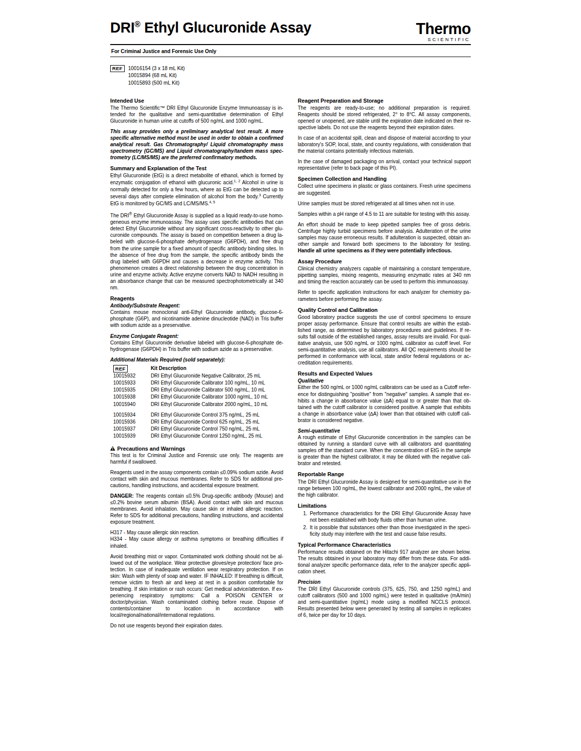DRI® Ethyl Glucuronide Assay
Thermo
SCIENTIFIC
For Criminal Justice and Forensic Use Only
REF
10016154 (3 x 18 mL Kit)
10015894 (68 mL Kit)
10015893 (500 mL Kit)
Intended Use
The Thermo Scientific™ DRI Ethyl Glucuronide Enzyme Immunoassay is intended for the qualitative and semi-quantitative determination of Ethyl Glucuronide in human urine at cutoffs of 500 ng/mL and 1000 ng/mL.
This assay provides only a preliminary analytical test result. A more specific alternative method must be used in order to obtain a confirmed analytical result. Gas Chromatography/ Liquid chromatography mass spectrometry (GC/MS) and Liquid chromatography/tandem mass spectrometry (LC/MS/MS) are the preferred confirmatory methods.
Summary and Explanation of the Test
Ethyl Glucuronide (EtG) is a direct metabolite of ethanol, which is formed by enzymatic conjugation of ethanol with glucuronic acid.1, 2 Alcohol in urine is normally detected for only a few hours, where as EtG can be detected up to several days after complete elimination of alcohol from the body.3 Currently EtG is monitored by GC/MS and LC/MS/MS.4, 5
The DRI® Ethyl Glucuronide Assay is supplied as a liquid ready-to-use homogeneous enzyme immunoassay. The assay uses specific antibodies that can detect Ethyl Glucuronide without any significant cross-reactivity to other glucuronide compounds. The assay is based on competition between a drug labeled with glucose-6-phosphate dehydrogenase (G6PDH), and free drug from the urine sample for a fixed amount of specific antibody binding sites. In the absence of free drug from the sample, the specific antibody binds the drug labeled with G6PDH and causes a decrease in enzyme activity. This phenomenon creates a direct relationship between the drug concentration in urine and enzyme activity. Active enzyme converts NAD to NADH resulting in an absorbance change that can be measured spectrophotometrically at 340 nm.
Reagents
Antibody/Substrate Reagent:
Contains mouse monoclonal anti-Ethyl Glucuronide antibody, glucose-6-phosphate (G6P), and nicotinamide adenine dinucleotide (NAD) in Tris buffer with sodium azide as a preservative.
Enzyme Conjugate Reagent:
Contains Ethyl Glucuronide derivative labeled with glucose-6-phosphate dehydrogenase (G6PDH) in Tris buffer with sodium azide as a preservative.
Additional Materials Required (sold separately):
| REF | Kit Description |
| 10015932 | DRI Ethyl Glucuronide Negative Calibrator, 25 mL |
| 10015933 | DRI Ethyl Glucuronide Calibrator 100 ng/mL, 10 mL |
| 10015935 | DRI Ethyl Glucuronide Calibrator 500 ng/mL, 10 mL |
| 10015938 | DRI Ethyl Glucuronide Calibrator 1000 ng/mL, 10 mL |
| 10015940 | DRI Ethyl Glucuronide Calibrator 2000 ng/mL, 10 mL |
| 10015934 | DRI Ethyl Glucuronide Control 375 ng/mL, 25 mL |
| 10015936 | DRI Ethyl Glucuronide Control 625 ng/mL, 25 mL |
| 10015937 | DRI Ethyl Glucuronide Control 750 ng/mL, 25 mL |
| 10015939 | DRI Ethyl Glucuronide Control 1250 ng/mL, 25 mL |
Precautions and Warnings
This test is for Criminal Justice and Forensic use only. The reagents are harmful if swallowed.
Reagents used in the assay components contain ≤0.09% sodium azide. Avoid contact with skin and mucous membranes. Refer to SDS for additional precautions, handling instructions, and accidental exposure treatment.
DANGER: The reagents contain ≤0.5% Drug-specific antibody (Mouse) and ≤0.2% bovine serum albumin (BSA). Avoid contact with skin and mucous membranes. Avoid inhalation. May cause skin or inhaled allergic reaction. Refer to SDS for additional precautions, handling instructions, and accidental exposure treatment.
H317 - May cause allergic skin reaction.
H334 - May cause allergy or asthma symptoms or breathing difficulties if inhaled.
Avoid breathing mist or vapor. Contaminated work clothing should not be allowed out of the workplace. Wear protective gloves/eye protection/ face protection. In case of inadequate ventilation wear respiratory protection. If on skin: Wash with plenty of soap and water. IF INHALED: If breathing is difficult, remove victim to fresh air and keep at rest in a position comfortable for breathing. If skin irritation or rash occurs: Get medical advice/attention. If experiencing respiratory symptoms: Call a POISON CENTER or doctor/physician. Wash contaminated clothing before reuse. Dispose of contents/container to location in accordance with local/regional/national/international regulations.
Do not use reagents beyond their expiration dates.
Reagent Preparation and Storage
The reagents are ready-to-use; no additional preparation is required. Reagents should be stored refrigerated, 2° to 8°C. All assay components, opened or unopened, are stable until the expiration date indicated on their respective labels. Do not use the reagents beyond their expiration dates.
In case of an accidental spill, clean and dispose of material according to your laboratory's SOP, local, state, and country regulations, with consideration that the material contains potentially infectious materials.
In the case of damaged packaging on arrival, contact your technical support representative (refer to back page of this PI).
Specimen Collection and Handling
Collect urine specimens in plastic or glass containers. Fresh urine specimens are suggested.
Urine samples must be stored refrigerated at all times when not in use.
Samples within a pH range of 4.5 to 11 are suitable for testing with this assay.
An effort should be made to keep pipetted samples free of gross debris. Centrifuge highly turbid specimens before analysis. Adulteration of the urine samples may cause erroneous results. If adulteration is suspected, obtain another sample and forward both specimens to the laboratory for testing. Handle all urine specimens as if they were potentially infectious.
Assay Procedure
Clinical chemistry analyzers capable of maintaining a constant temperature, pipetting samples, mixing reagents, measuring enzymatic rates at 340 nm and timing the reaction accurately can be used to perform this immunoassay.
Refer to specific application instructions for each analyzer for chemistry parameters before performing the assay.
Quality Control and Calibration
Good laboratory practice suggests the use of control specimens to ensure proper assay performance. Ensure that control results are within the established range, as determined by laboratory procedures and guidelines. If results fall outside of the established ranges, assay results are invalid. For qualitative analysis, use 500 ng/mL or 1000 ng/mL calibrator as cutoff level. For semi-quantitative analysis, use all calibrators. All QC requirements should be performed in conformance with local, state and/or federal regulations or accreditation requirements.
Results and Expected Values
Qualitative
Either the 500 ng/mL or 1000 ng/mL calibrators can be used as a Cutoff reference for distinguishing "positive" from "negative" samples. A sample that exhibits a change in absorbance value (∆A) equal to or greater than that obtained with the cutoff calibrator is considered positive. A sample that exhibits a change in absorbance value (∆A) lower than that obtained with cutoff calibrator is considered negative.
Semi-quantitative
A rough estimate of Ethyl Glucuronide concentration in the samples can be obtained by running a standard curve with all calibrators and quantitating samples off the standard curve. When the concentration of EtG in the sample is greater than the highest calibrator, it may be diluted with the negative calibrator and retested.
Reportable Range
The DRI Ethyl Glucuronide Assay is designed for semi-quantitative use in the range between 100 ng/mL, the lowest calibrator and 2000 ng/mL, the value of the high calibrator.
Limitations
Performance characteristics for the DRI Ethyl Glucuronide Assay have not been established with body fluids other than human urine.
It is possible that substances other than those investigated in the specificity study may interfere with the test and cause false results.
Typical Performance Characteristics
Performance results obtained on the Hitachi 917 analyzer are shown below. The results obtained in your laboratory may differ from these data. For additional analyzer specific performance data, refer to the analyzer specific application sheet.
Precision
The DRI Ethyl Glucuronide controls (375, 625, 750, and 1250 ng/mL) and cutoff calibrators (500 and 1000 ng/mL) were tested in qualitative (mA/min) and semi-quantitative (ng/mL) mode using a modified NCCLS protocol. Results presented below were generated by testing all samples in replicates of 6, twice per day for 10 days.